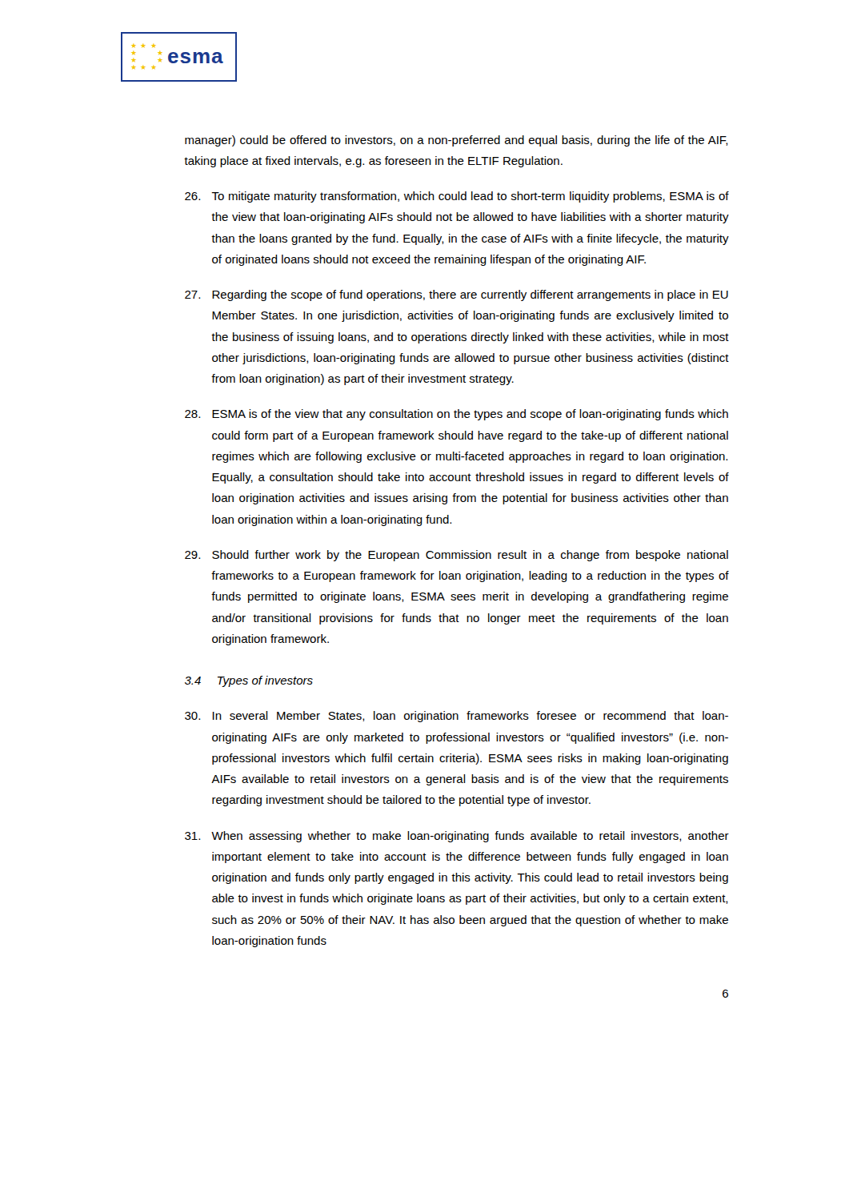★ ★ ★ ★ ★ ★ ★ ★ ★ ★ esma
manager) could be offered to investors, on a non-preferred and equal basis, during the life of the AIF, taking place at fixed intervals, e.g. as foreseen in the ELTIF Regulation.
26. To mitigate maturity transformation, which could lead to short-term liquidity problems, ESMA is of the view that loan-originating AIFs should not be allowed to have liabilities with a shorter maturity than the loans granted by the fund. Equally, in the case of AIFs with a finite lifecycle, the maturity of originated loans should not exceed the remaining lifespan of the originating AIF.
27. Regarding the scope of fund operations, there are currently different arrangements in place in EU Member States. In one jurisdiction, activities of loan-originating funds are exclusively limited to the business of issuing loans, and to operations directly linked with these activities, while in most other jurisdictions, loan-originating funds are allowed to pursue other business activities (distinct from loan origination) as part of their investment strategy.
28. ESMA is of the view that any consultation on the types and scope of loan-originating funds which could form part of a European framework should have regard to the take-up of different national regimes which are following exclusive or multi-faceted approaches in regard to loan origination. Equally, a consultation should take into account threshold issues in regard to different levels of loan origination activities and issues arising from the potential for business activities other than loan origination within a loan-originating fund.
29. Should further work by the European Commission result in a change from bespoke national frameworks to a European framework for loan origination, leading to a reduction in the types of funds permitted to originate loans, ESMA sees merit in developing a grandfathering regime and/or transitional provisions for funds that no longer meet the requirements of the loan origination framework.
3.4 Types of investors
30. In several Member States, loan origination frameworks foresee or recommend that loan-originating AIFs are only marketed to professional investors or “qualified investors” (i.e. non-professional investors which fulfil certain criteria). ESMA sees risks in making loan-originating AIFs available to retail investors on a general basis and is of the view that the requirements regarding investment should be tailored to the potential type of investor.
31. When assessing whether to make loan-originating funds available to retail investors, another important element to take into account is the difference between funds fully engaged in loan origination and funds only partly engaged in this activity. This could lead to retail investors being able to invest in funds which originate loans as part of their activities, but only to a certain extent, such as 20% or 50% of their NAV. It has also been argued that the question of whether to make loan-origination funds
6